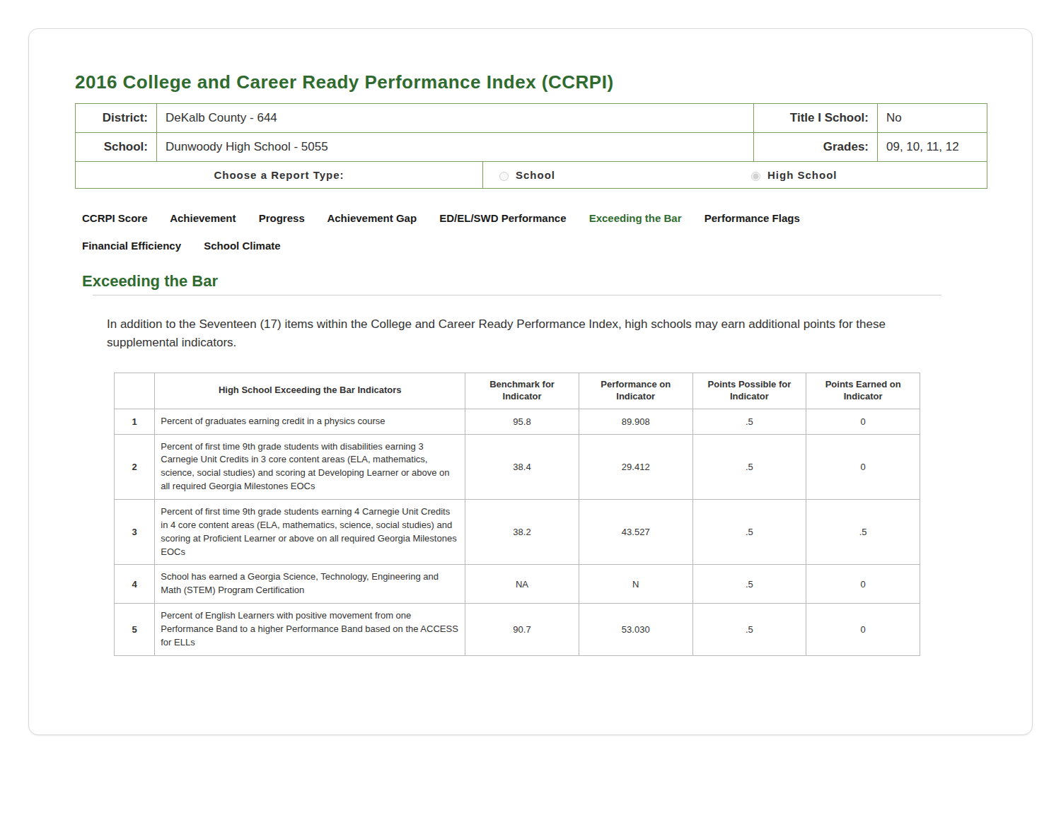2016 College and Career Ready Performance Index (CCRPI)
| District: | DeKalb County - 644 | Title I School: | No |
| School: | Dunwoody High School - 5055 | Grades: | 09, 10, 11, 12 |
Choose a Report Type:
School
High School
CCRPI Score Achievement Progress Achievement Gap ED/EL/SWD Performance Exceeding the Bar Performance Flags
Financial Efficiency School Climate
Exceeding the Bar
In addition to the Seventeen (17) items within the College and Career Ready Performance Index, high schools may earn additional points for these supplemental indicators.
| | High School Exceeding the Bar Indicators | Benchmark for Indicator | Performance on Indicator | Points Possible for Indicator | Points Earned on Indicator |
| --- | --- | --- | --- | --- | --- |
| 1 | Percent of graduates earning credit in a physics course | 95.8 | 89.908 | .5 | 0 |
| 2 | Percent of first time 9th grade students with disabilities earning 3 Carnegie Unit Credits in 3 core content areas (ELA, mathematics, science, social studies) and scoring at Developing Learner or above on all required Georgia Milestones EOCs | 38.4 | 29.412 | .5 | 0 |
| 3 | Percent of first time 9th grade students earning 4 Carnegie Unit Credits in 4 core content areas (ELA, mathematics, science, social studies) and scoring at Proficient Learner or above on all required Georgia Milestones EOCs | 38.2 | 43.527 | .5 | .5 |
| 4 | School has earned a Georgia Science, Technology, Engineering and Math (STEM) Program Certification | NA | N | .5 | 0 |
| 5 | Percent of English Learners with positive movement from one Performance Band to a higher Performance Band based on the ACCESS for ELLs | 90.7 | 53.030 | .5 | 0 |